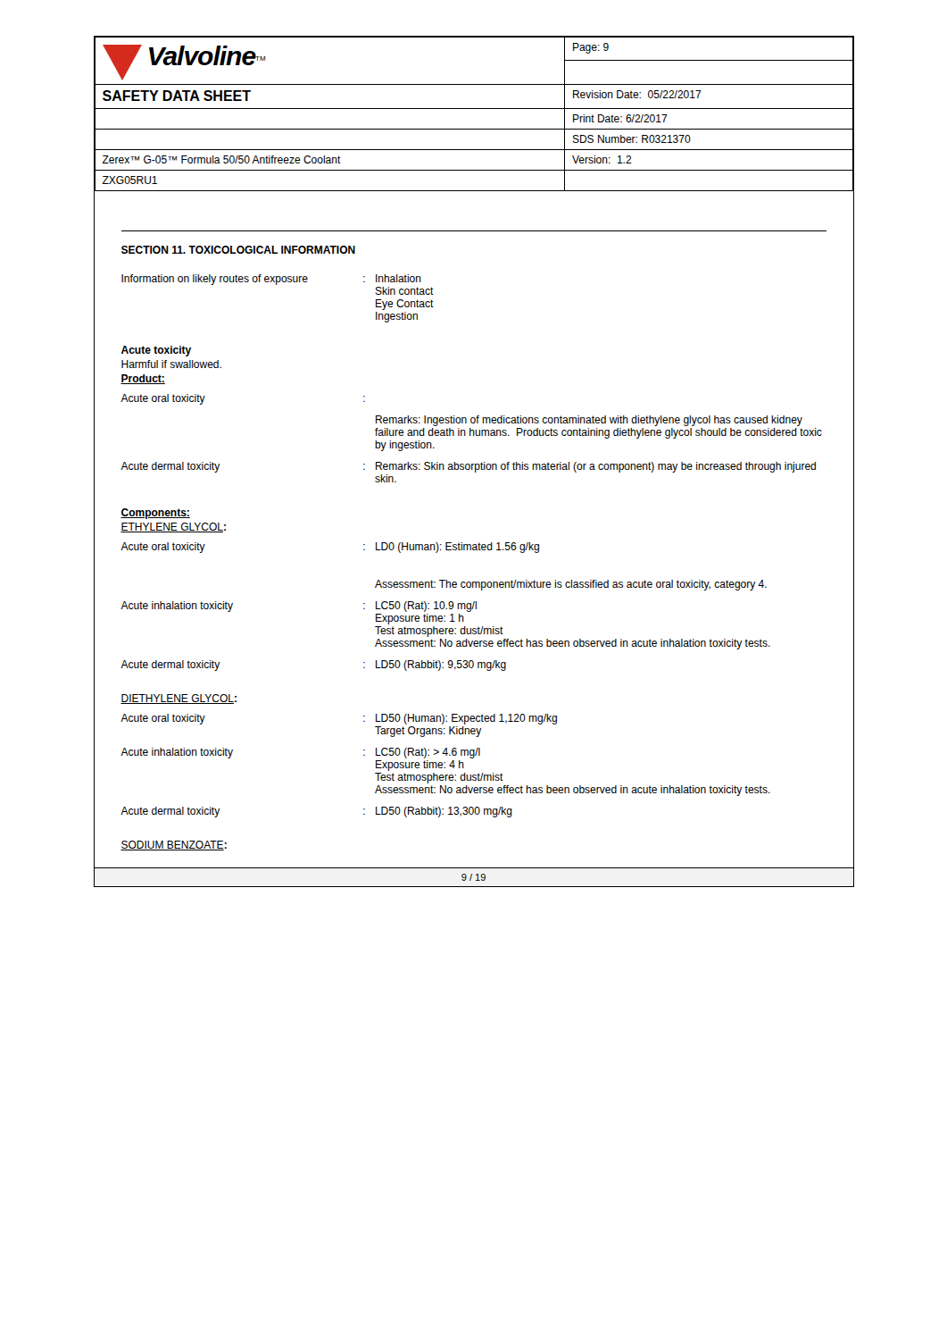| Valvoline TM | Page: 9 |
| SAFETY DATA SHEET | Revision Date: 05/22/2017 |
| | Print Date: 6/2/2017 |
| | SDS Number: R0321370 |
| Zerex™ G-05™ Formula 50/50 Antifreeze Coolant | Version: 1.2 |
| ZXG05RU1 | |
SECTION 11. TOXICOLOGICAL INFORMATION
| Information on likely routes of exposure | : | Inhalation Skin contact Eye Contact Ingestion |
Acute toxicity
Harmful if swallowed.
Product:
| Acute oral toxicity | : | |
| | | Remarks: Ingestion of medications contaminated with diethylene glycol has caused kidney failure and death in humans. Products containing diethylene glycol should be considered toxic by ingestion. |
| Acute dermal toxicity | : | Remarks: Skin absorption of this material (or a component) may be increased through injured skin. |
Components:
ETHYLENE GLYCOL:
| Acute oral toxicity | : | LD0 (Human): Estimated 1.56 g/kg |
| | | Assessment: The component/mixture is classified as acute oral toxicity, category 4. |
| Acute inhalation toxicity | : | LC50 (Rat): 10.9 mg/l Exposure time: 1 h Test atmosphere: dust/mist Assessment: No adverse effect has been observed in acute inhalation toxicity tests. |
| Acute dermal toxicity | : | LD50 (Rabbit): 9,530 mg/kg |
DIETHYLENE GLYCOL:
| Acute oral toxicity | : | LD50 (Human): Expected 1,120 mg/kg Target Organs: Kidney |
| Acute inhalation toxicity | : | LC50 (Rat): > 4.6 mg/l Exposure time: 4 h Test atmosphere: dust/mist Assessment: No adverse effect has been observed in acute inhalation toxicity tests. |
| Acute dermal toxicity | : | LD50 (Rabbit): 13,300 mg/kg |
SODIUM BENZOATE:
9 / 19